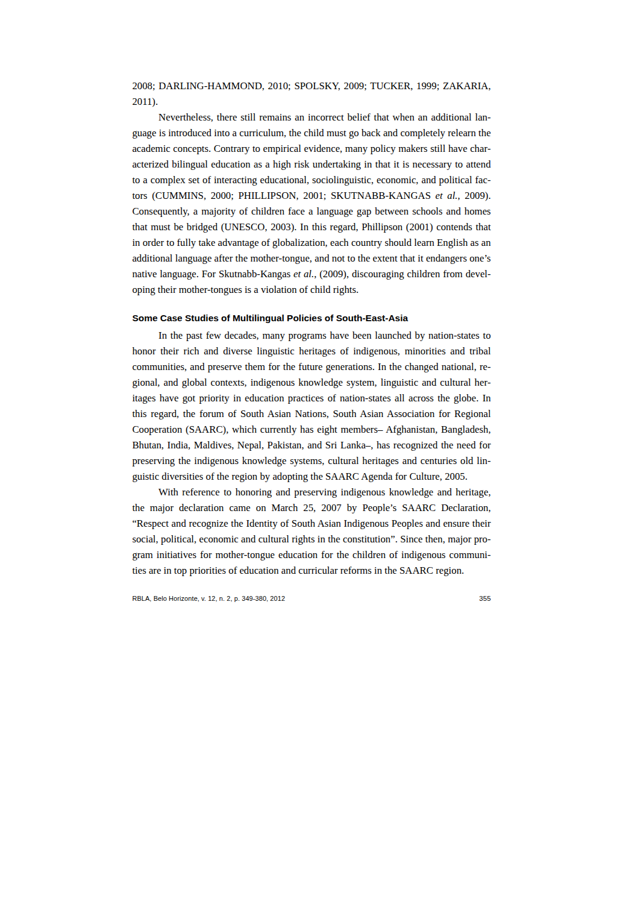2008; DARLING-HAMMOND, 2010; SPOLSKY, 2009; TUCKER, 1999; ZAKARIA, 2011).
Nevertheless, there still remains an incorrect belief that when an additional language is introduced into a curriculum, the child must go back and completely relearn the academic concepts. Contrary to empirical evidence, many policy makers still have characterized bilingual education as a high risk undertaking in that it is necessary to attend to a complex set of interacting educational, sociolinguistic, economic, and political factors (CUMMINS, 2000; PHILLIPSON, 2001; SKUTNABB-KANGAS et al., 2009). Consequently, a majority of children face a language gap between schools and homes that must be bridged (UNESCO, 2003). In this regard, Phillipson (2001) contends that in order to fully take advantage of globalization, each country should learn English as an additional language after the mother-tongue, and not to the extent that it endangers one’s native language. For Skutnabb-Kangas et al., (2009), discouraging children from developing their mother-tongues is a violation of child rights.
Some Case Studies of Multilingual Policies of South-East-Asia
In the past few decades, many programs have been launched by nation-states to honor their rich and diverse linguistic heritages of indigenous, minorities and tribal communities, and preserve them for the future generations. In the changed national, regional, and global contexts, indigenous knowledge system, linguistic and cultural heritages have got priority in education practices of nation-states all across the globe. In this regard, the forum of South Asian Nations, South Asian Association for Regional Cooperation (SAARC), which currently has eight members– Afghanistan, Bangladesh, Bhutan, India, Maldives, Nepal, Pakistan, and Sri Lanka–, has recognized the need for preserving the indigenous knowledge systems, cultural heritages and centuries old linguistic diversities of the region by adopting the SAARC Agenda for Culture, 2005.
With reference to honoring and preserving indigenous knowledge and heritage, the major declaration came on March 25, 2007 by People’s SAARC Declaration, “Respect and recognize the Identity of South Asian Indigenous Peoples and ensure their social, political, economic and cultural rights in the constitution”. Since then, major program initiatives for mother-tongue education for the children of indigenous communities are in top priorities of education and curricular reforms in the SAARC region.
RBLA, Belo Horizonte, v. 12, n. 2, p. 349-380, 2012 355